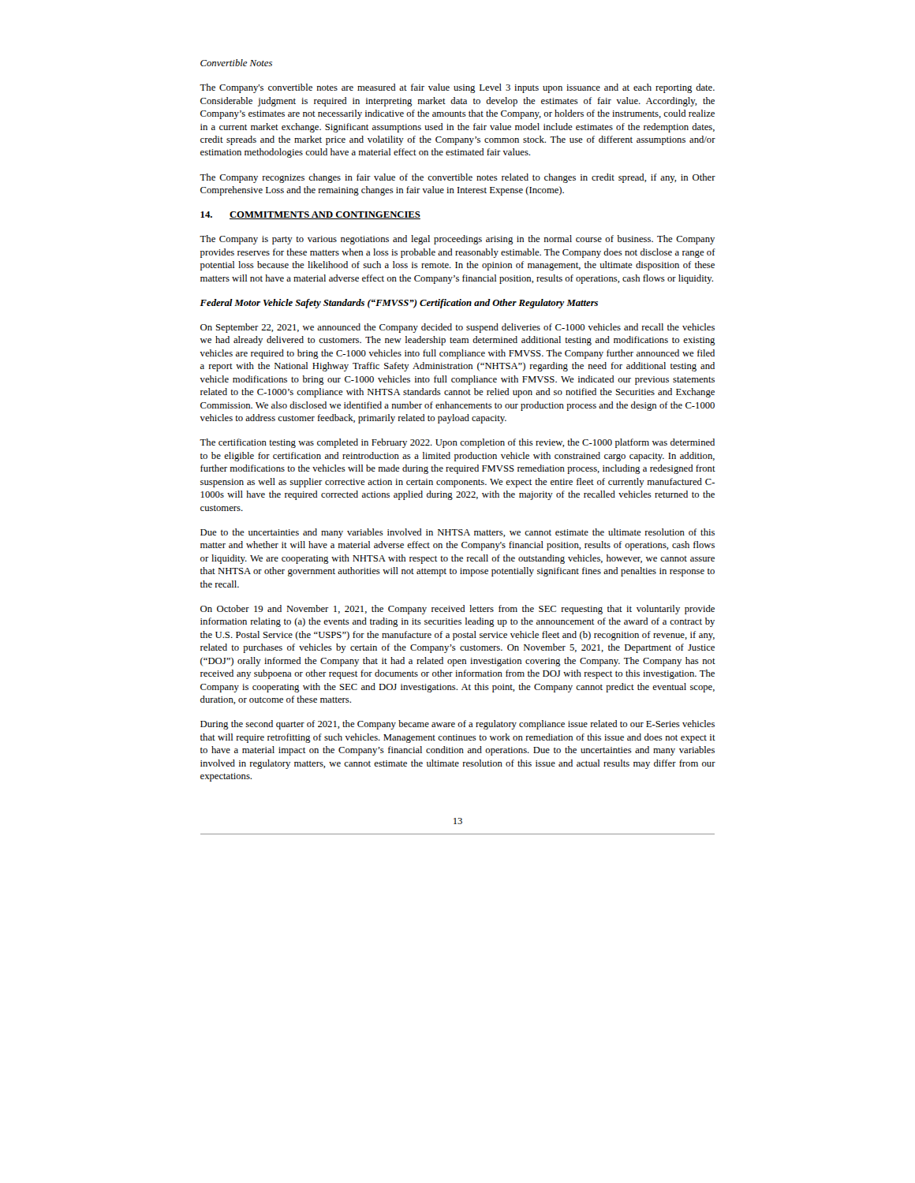Convertible Notes
The Company's convertible notes are measured at fair value using Level 3 inputs upon issuance and at each reporting date. Considerable judgment is required in interpreting market data to develop the estimates of fair value. Accordingly, the Company’s estimates are not necessarily indicative of the amounts that the Company, or holders of the instruments, could realize in a current market exchange. Significant assumptions used in the fair value model include estimates of the redemption dates, credit spreads and the market price and volatility of the Company’s common stock. The use of different assumptions and/or estimation methodologies could have a material effect on the estimated fair values.
The Company recognizes changes in fair value of the convertible notes related to changes in credit spread, if any, in Other Comprehensive Loss and the remaining changes in fair value in Interest Expense (Income).
14. COMMITMENTS AND CONTINGENCIES
The Company is party to various negotiations and legal proceedings arising in the normal course of business. The Company provides reserves for these matters when a loss is probable and reasonably estimable. The Company does not disclose a range of potential loss because the likelihood of such a loss is remote. In the opinion of management, the ultimate disposition of these matters will not have a material adverse effect on the Company’s financial position, results of operations, cash flows or liquidity.
Federal Motor Vehicle Safety Standards (“FMVSS”) Certification and Other Regulatory Matters
On September 22, 2021, we announced the Company decided to suspend deliveries of C-1000 vehicles and recall the vehicles we had already delivered to customers. The new leadership team determined additional testing and modifications to existing vehicles are required to bring the C-1000 vehicles into full compliance with FMVSS. The Company further announced we filed a report with the National Highway Traffic Safety Administration (“NHTSA”) regarding the need for additional testing and vehicle modifications to bring our C-1000 vehicles into full compliance with FMVSS. We indicated our previous statements related to the C-1000’s compliance with NHTSA standards cannot be relied upon and so notified the Securities and Exchange Commission. We also disclosed we identified a number of enhancements to our production process and the design of the C-1000 vehicles to address customer feedback, primarily related to payload capacity.
The certification testing was completed in February 2022. Upon completion of this review, the C-1000 platform was determined to be eligible for certification and reintroduction as a limited production vehicle with constrained cargo capacity. In addition, further modifications to the vehicles will be made during the required FMVSS remediation process, including a redesigned front suspension as well as supplier corrective action in certain components. We expect the entire fleet of currently manufactured C-1000s will have the required corrected actions applied during 2022, with the majority of the recalled vehicles returned to the customers.
Due to the uncertainties and many variables involved in NHTSA matters, we cannot estimate the ultimate resolution of this matter and whether it will have a material adverse effect on the Company's financial position, results of operations, cash flows or liquidity. We are cooperating with NHTSA with respect to the recall of the outstanding vehicles, however, we cannot assure that NHTSA or other government authorities will not attempt to impose potentially significant fines and penalties in response to the recall.
On October 19 and November 1, 2021, the Company received letters from the SEC requesting that it voluntarily provide information relating to (a) the events and trading in its securities leading up to the announcement of the award of a contract by the U.S. Postal Service (the “USPS”) for the manufacture of a postal service vehicle fleet and (b) recognition of revenue, if any, related to purchases of vehicles by certain of the Company’s customers. On November 5, 2021, the Department of Justice (“DOJ”) orally informed the Company that it had a related open investigation covering the Company. The Company has not received any subpoena or other request for documents or other information from the DOJ with respect to this investigation. The Company is cooperating with the SEC and DOJ investigations. At this point, the Company cannot predict the eventual scope, duration, or outcome of these matters.
During the second quarter of 2021, the Company became aware of a regulatory compliance issue related to our E-Series vehicles that will require retrofitting of such vehicles. Management continues to work on remediation of this issue and does not expect it to have a material impact on the Company’s financial condition and operations. Due to the uncertainties and many variables involved in regulatory matters, we cannot estimate the ultimate resolution of this issue and actual results may differ from our expectations.
13